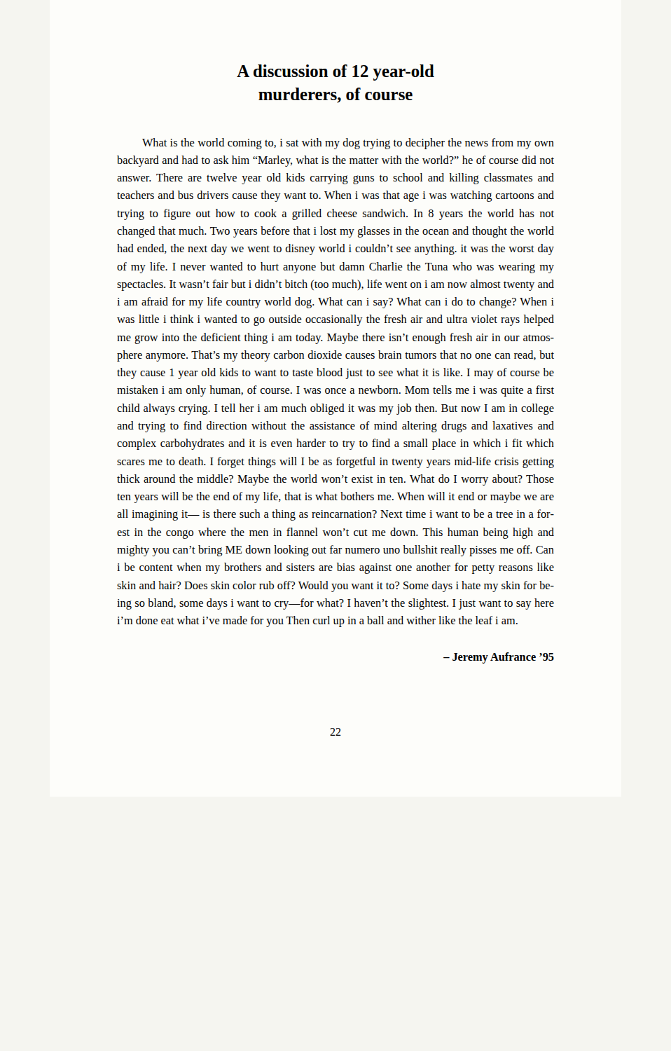A discussion of 12 year-old
murderers, of course
What is the world coming to, i sat with my dog trying to decipher the news from my own backyard and had to ask him “Marley, what is the matter with the world?” he of course did not answer. There are twelve year old kids carrying guns to school and killing classmates and teachers and bus drivers cause they want to. When i was that age i was watching cartoons and trying to figure out how to cook a grilled cheese sandwich. In 8 years the world has not changed that much. Two years before that i lost my glasses in the ocean and thought the world had ended, the next day we went to disney world i couldn’t see anything. it was the worst day of my life. I never wanted to hurt anyone but damn Charlie the Tuna who was wearing my spectacles. It wasn’t fair but i didn’t bitch (too much), life went on i am now almost twenty and i am afraid for my life country world dog. What can i say? What can i do to change? When i was little i think i wanted to go outside occasionally the fresh air and ultra violet rays helped me grow into the deficient thing i am today. Maybe there isn’t enough fresh air in our atmosphere anymore. That’s my theory carbon dioxide causes brain tumors that no one can read, but they cause 1 year old kids to want to taste blood just to see what it is like. I may of course be mistaken i am only human, of course. I was once a newborn. Mom tells me i was quite a first child always crying. I tell her i am much obliged it was my job then. But now I am in college and trying to find direction without the assistance of mind altering drugs and laxatives and complex carbohydrates and it is even harder to try to find a small place in which i fit which scares me to death. I forget things will I be as forgetful in twenty years mid-life crisis getting thick around the middle? Maybe the world won’t exist in ten. What do I worry about? Those ten years will be the end of my life, that is what bothers me. When will it end or maybe we are all imagining it— is there such a thing as reincarnation? Next time i want to be a tree in a forest in the congo where the men in flannel won’t cut me down. This human being high and mighty you can’t bring ME down looking out far numero uno bullshit really pisses me off. Can i be content when my brothers and sisters are bias against one another for petty reasons like skin and hair? Does skin color rub off? Would you want it to? Some days i hate my skin for being so bland, some days i want to cry—for what? I haven’t the slightest. I just want to say here i’m done eat what i’ve made for you Then curl up in a ball and wither like the leaf i am.
– Jeremy Aufrance ’95
22